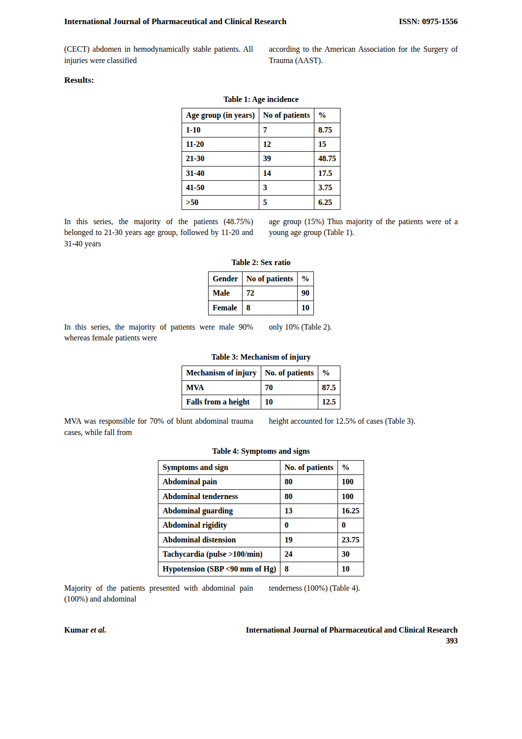International Journal of Pharmaceutical and Clinical Research ISSN: 0975-1556
(CECT) abdomen in hemodynamically stable patients. All injuries were classified
according to the American Association for the Surgery of Trauma (AAST).
Results:
Table 1: Age incidence
| Age group (in years) | No of patients | % |
| --- | --- | --- |
| 1-10 | 7 | 8.75 |
| 11-20 | 12 | 15 |
| 21-30 | 39 | 48.75 |
| 31-40 | 14 | 17.5 |
| 41-50 | 3 | 3.75 |
| >50 | 5 | 6.25 |
In this series, the majority of the patients (48.75%) belonged to 21-30 years age group, followed by 11-20 and 31-40 years
age group (15%) Thus majority of the patients were of a young age group (Table 1).
Table 2: Sex ratio
| Gender | No of patients | % |
| --- | --- | --- |
| Male | 72 | 90 |
| Female | 8 | 10 |
In this series, the majority of patients were male 90% whereas female patients were
only 10% (Table 2).
Table 3: Mechanism of injury
| Mechanism of injury | No. of patients | % |
| --- | --- | --- |
| MVA | 70 | 87.5 |
| Falls from a height | 10 | 12.5 |
MVA was responsible for 70% of blunt abdominal trauma cases, while fall from
height accounted for 12.5% of cases (Table 3).
Table 4: Symptoms and signs
| Symptoms and sign | No. of patients | % |
| --- | --- | --- |
| Abdominal pain | 80 | 100 |
| Abdominal tenderness | 80 | 100 |
| Abdominal guarding | 13 | 16.25 |
| Abdominal rigidity | 0 | 0 |
| Abdominal distension | 19 | 23.75 |
| Tachycardia (pulse >100/min) | 24 | 30 |
| Hypotension (SBP <90 mm of Hg) | 8 | 10 |
Majority of the patients presented with abdominal pain (100%) and abdominal
tenderness (100%) (Table 4).
Kumar et al. International Journal of Pharmaceutical and Clinical Research
393